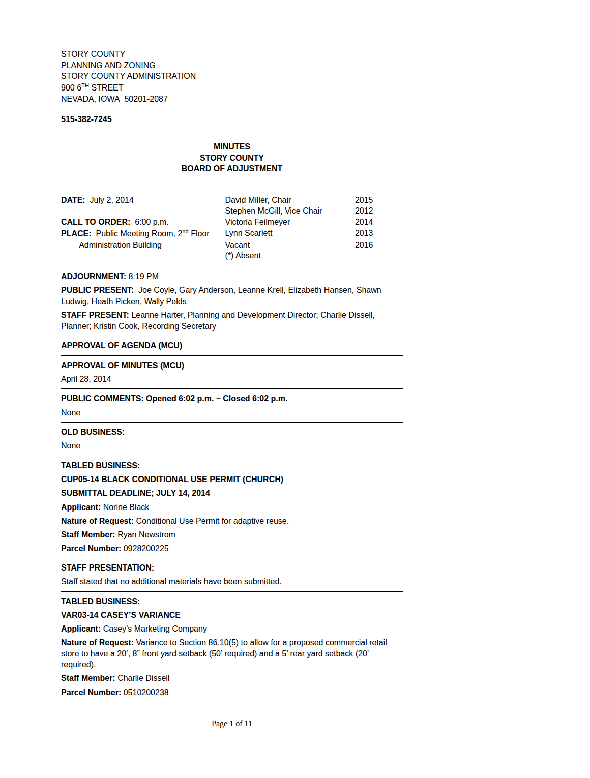STORY COUNTY
PLANNING AND ZONING
STORY COUNTY ADMINISTRATION
900 6TH STREET
NEVADA, IOWA 50201-2087
515-382-7245
MINUTES
STORY COUNTY
BOARD OF ADJUSTMENT
| DATE: July 2, 2014 | David Miller, Chair | 2015 |
| | Stephen McGill, Vice Chair | 2012 |
| CALL TO ORDER: 6:00 p.m. | Victoria Feilmeyer | 2014 |
| PLACE: Public Meeting Room, 2 nd Floor | Lynn Scarlett | 2013 |
| Administration Building | Vacant | 2016 |
| | (*) Absent | |
ADJOURNMENT: 8:19 PM
PUBLIC PRESENT: Joe Coyle, Gary Anderson, Leanne Krell, Elizabeth Hansen, Shawn Ludwig, Heath Picken, Wally Pelds
STAFF PRESENT: Leanne Harter, Planning and Development Director; Charlie Dissell, Planner; Kristin Cook, Recording Secretary
APPROVAL OF AGENDA (MCU)
APPROVAL OF MINUTES (MCU)
April 28, 2014
PUBLIC COMMENTS: Opened 6:02 p.m. – Closed 6:02 p.m.
None
OLD BUSINESS:
None
TABLED BUSINESS:
CUP05-14 BLACK CONDITIONAL USE PERMIT (CHURCH)
SUBMITTAL DEADLINE; JULY 14, 2014
Applicant: Norine Black
Nature of Request: Conditional Use Permit for adaptive reuse.
Staff Member: Ryan Newstrom
Parcel Number: 0928200225
STAFF PRESENTATION:
Staff stated that no additional materials have been submitted.
TABLED BUSINESS:
VAR03-14 CASEY’S VARIANCE
Applicant: Casey’s Marketing Company
Nature of Request: Variance to Section 86.10(5) to allow for a proposed commercial retail store to have a 20’, 8” front yard setback (50’ required) and a 5’ rear yard setback (20’ required).
Staff Member: Charlie Dissell
Parcel Number: 0510200238
Page 1 of 11